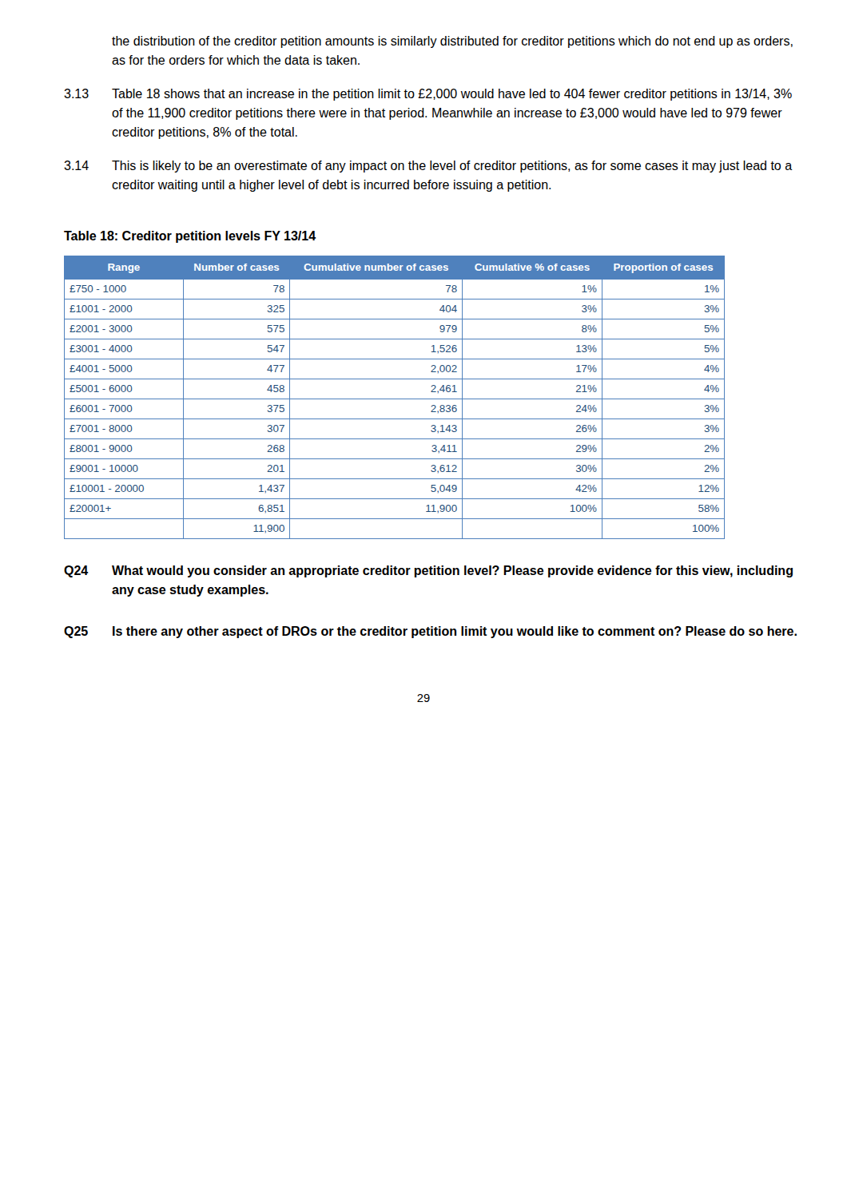the distribution of the creditor petition amounts is similarly distributed for creditor petitions which do not end up as orders, as for the orders for which the data is taken.
3.13
Table 18 shows that an increase in the petition limit to £2,000 would have led to 404 fewer creditor petitions in 13/14, 3% of the 11,900 creditor petitions there were in that period. Meanwhile an increase to £3,000 would have led to 979 fewer creditor petitions, 8% of the total.
3.14
This is likely to be an overestimate of any impact on the level of creditor petitions, as for some cases it may just lead to a creditor waiting until a higher level of debt is incurred before issuing a petition.
Table 18: Creditor petition levels FY 13/14
| Range | Number of cases | Cumulative number of cases | Cumulative % of cases | Proportion of cases |
| --- | --- | --- | --- | --- |
| £750 - 1000 | 78 | 78 | 1% | 1% |
| £1001 - 2000 | 325 | 404 | 3% | 3% |
| £2001 - 3000 | 575 | 979 | 8% | 5% |
| £3001 - 4000 | 547 | 1,526 | 13% | 5% |
| £4001 - 5000 | 477 | 2,002 | 17% | 4% |
| £5001 - 6000 | 458 | 2,461 | 21% | 4% |
| £6001 - 7000 | 375 | 2,836 | 24% | 3% |
| £7001 - 8000 | 307 | 3,143 | 26% | 3% |
| £8001 - 9000 | 268 | 3,411 | 29% | 2% |
| £9001 - 10000 | 201 | 3,612 | 30% | 2% |
| £10001 - 20000 | 1,437 | 5,049 | 42% | 12% |
| £20001+ | 6,851 | 11,900 | 100% | 58% |
| | 11,900 | | | 100% |
Q24
What would you consider an appropriate creditor petition level? Please provide evidence for this view, including any case study examples.
Q25
Is there any other aspect of DROs or the creditor petition limit you would like to comment on? Please do so here.
29